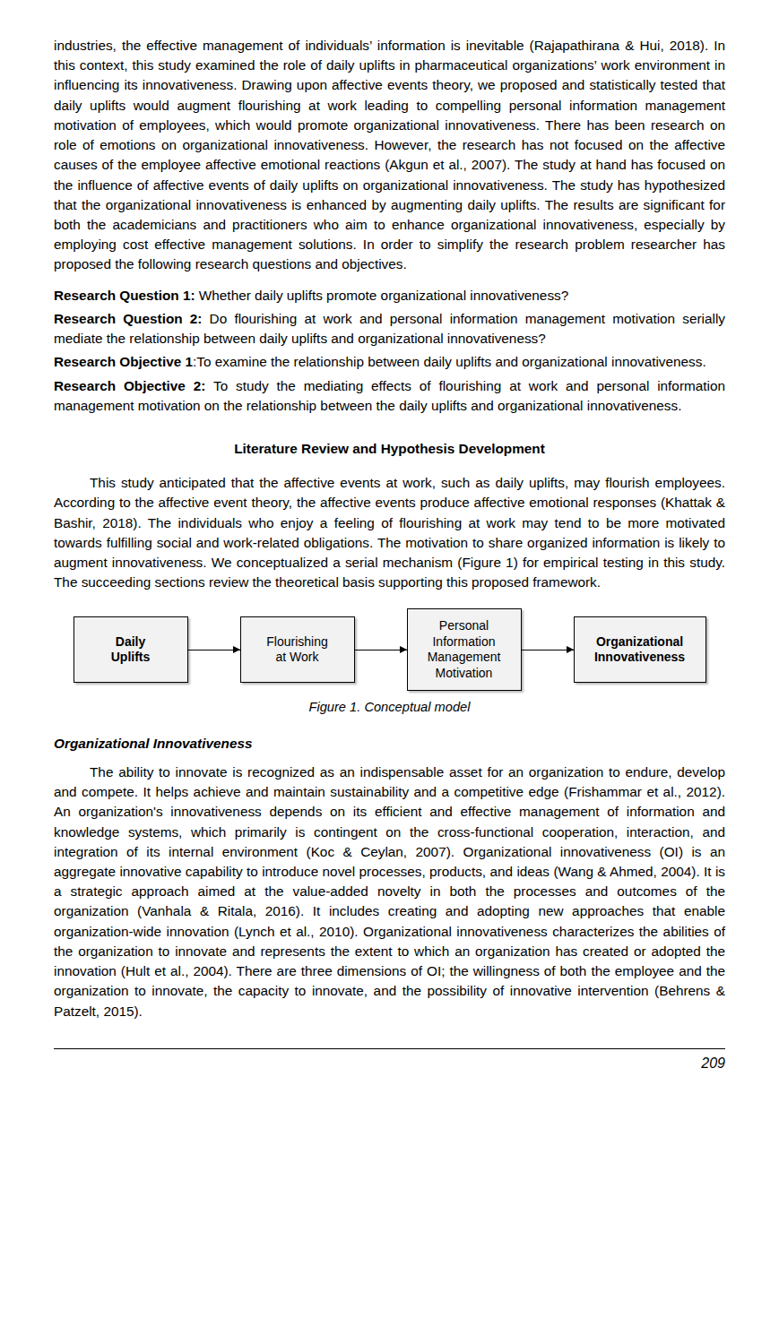industries, the effective management of individuals’ information is inevitable (Rajapathirana & Hui, 2018). In this context, this study examined the role of daily uplifts in pharmaceutical organizations’ work environment in influencing its innovativeness. Drawing upon affective events theory, we proposed and statistically tested that daily uplifts would augment flourishing at work leading to compelling personal information management motivation of employees, which would promote organizational innovativeness. There has been research on role of emotions on organizational innovativeness. However, the research has not focused on the affective causes of the employee affective emotional reactions (Akgun et al., 2007). The study at hand has focused on the influence of affective events of daily uplifts on organizational innovativeness. The study has hypothesized that the organizational innovativeness is enhanced by augmenting daily uplifts. The results are significant for both the academicians and practitioners who aim to enhance organizational innovativeness, especially by employing cost effective management solutions. In order to simplify the research problem researcher has proposed the following research questions and objectives.
Research Question 1: Whether daily uplifts promote organizational innovativeness?
Research Question 2: Do flourishing at work and personal information management motivation serially mediate the relationship between daily uplifts and organizational innovativeness?
Research Objective 1:To examine the relationship between daily uplifts and organizational innovativeness.
Research Objective 2: To study the mediating effects of flourishing at work and personal information management motivation on the relationship between the daily uplifts and organizational innovativeness.
Literature Review and Hypothesis Development
This study anticipated that the affective events at work, such as daily uplifts, may flourish employees. According to the affective event theory, the affective events produce affective emotional responses (Khattak & Bashir, 2018). The individuals who enjoy a feeling of flourishing at work may tend to be more motivated towards fulfilling social and work-related obligations. The motivation to share organized information is likely to augment innovativeness. We conceptualized a serial mechanism (Figure 1) for empirical testing in this study. The succeeding sections review the theoretical basis supporting this proposed framework.
Daily
Uplifts
Flourishing
at Work
Personal
Information
Management
Motivation
Organizational
Innovativeness
Figure 1. Conceptual model
Organizational Innovativeness
The ability to innovate is recognized as an indispensable asset for an organization to endure, develop and compete. It helps achieve and maintain sustainability and a competitive edge (Frishammar et al., 2012). An organization's innovativeness depends on its efficient and effective management of information and knowledge systems, which primarily is contingent on the cross-functional cooperation, interaction, and integration of its internal environment (Koc & Ceylan, 2007). Organizational innovativeness (OI) is an aggregate innovative capability to introduce novel processes, products, and ideas (Wang & Ahmed, 2004). It is a strategic approach aimed at the value-added novelty in both the processes and outcomes of the organization (Vanhala & Ritala, 2016). It includes creating and adopting new approaches that enable organization-wide innovation (Lynch et al., 2010). Organizational innovativeness characterizes the abilities of the organization to innovate and represents the extent to which an organization has created or adopted the innovation (Hult et al., 2004). There are three dimensions of OI; the willingness of both the employee and the organization to innovate, the capacity to innovate, and the possibility of innovative intervention (Behrens & Patzelt, 2015).
209